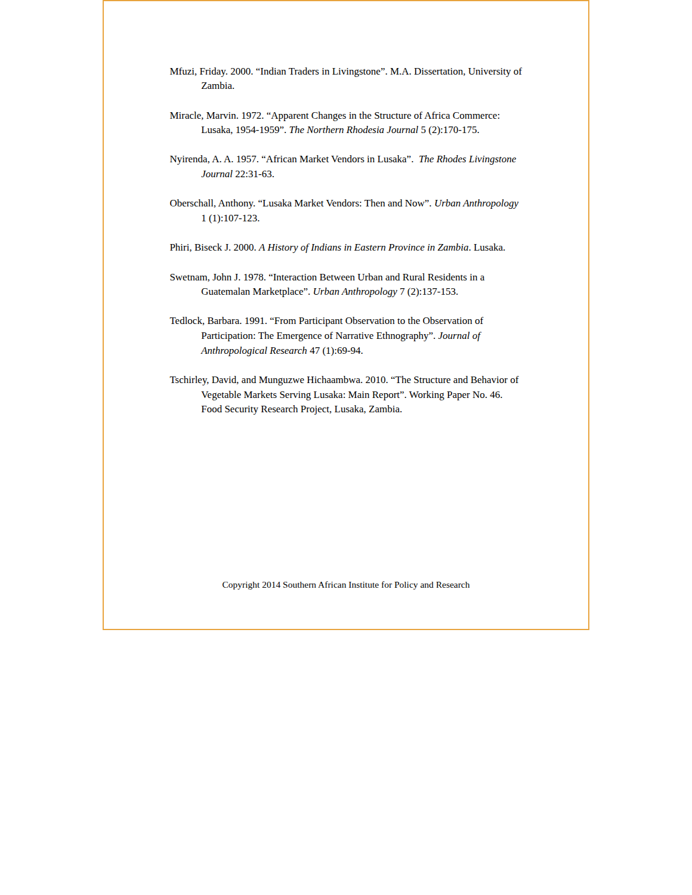Mfuzi, Friday. 2000. “Indian Traders in Livingstone”. M.A. Dissertation, University of Zambia.
Miracle, Marvin. 1972. “Apparent Changes in the Structure of Africa Commerce: Lusaka, 1954-1959”. The Northern Rhodesia Journal 5 (2):170-175.
Nyirenda, A. A. 1957. “African Market Vendors in Lusaka”. The Rhodes Livingstone Journal 22:31-63.
Oberschall, Anthony. “Lusaka Market Vendors: Then and Now”. Urban Anthropology 1 (1):107-123.
Phiri, Biseck J. 2000. A History of Indians in Eastern Province in Zambia. Lusaka.
Swetnam, John J. 1978. “Interaction Between Urban and Rural Residents in a Guatemalan Marketplace”. Urban Anthropology 7 (2):137-153.
Tedlock, Barbara. 1991. “From Participant Observation to the Observation of Participation: The Emergence of Narrative Ethnography”. Journal of Anthropological Research 47 (1):69-94.
Tschirley, David, and Munguzwe Hichaambwa. 2010. “The Structure and Behavior of Vegetable Markets Serving Lusaka: Main Report”. Working Paper No. 46. Food Security Research Project, Lusaka, Zambia.
Copyright 2014 Southern African Institute for Policy and Research